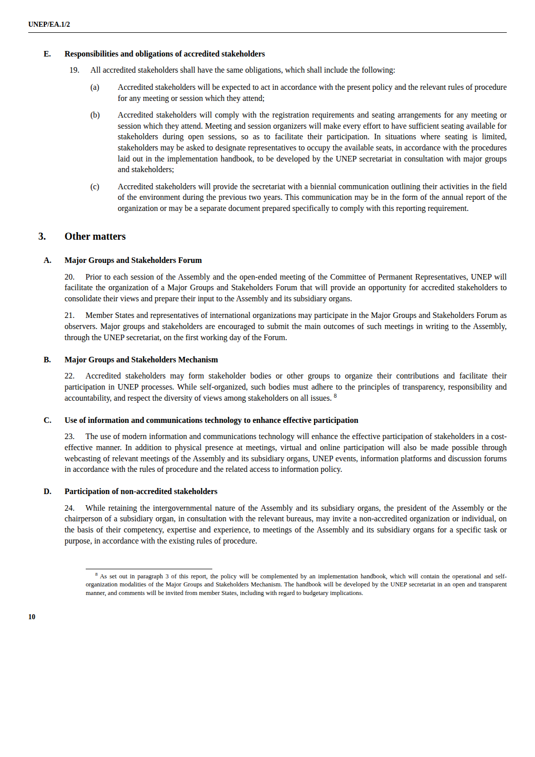UNEP/EA.1/2
E. Responsibilities and obligations of accredited stakeholders
19. All accredited stakeholders shall have the same obligations, which shall include the following:
(a) Accredited stakeholders will be expected to act in accordance with the present policy and the relevant rules of procedure for any meeting or session which they attend;
(b) Accredited stakeholders will comply with the registration requirements and seating arrangements for any meeting or session which they attend. Meeting and session organizers will make every effort to have sufficient seating available for stakeholders during open sessions, so as to facilitate their participation. In situations where seating is limited, stakeholders may be asked to designate representatives to occupy the available seats, in accordance with the procedures laid out in the implementation handbook, to be developed by the UNEP secretariat in consultation with major groups and stakeholders;
(c) Accredited stakeholders will provide the secretariat with a biennial communication outlining their activities in the field of the environment during the previous two years. This communication may be in the form of the annual report of the organization or may be a separate document prepared specifically to comply with this reporting requirement.
3. Other matters
A. Major Groups and Stakeholders Forum
20. Prior to each session of the Assembly and the open-ended meeting of the Committee of Permanent Representatives, UNEP will facilitate the organization of a Major Groups and Stakeholders Forum that will provide an opportunity for accredited stakeholders to consolidate their views and prepare their input to the Assembly and its subsidiary organs.
21. Member States and representatives of international organizations may participate in the Major Groups and Stakeholders Forum as observers. Major groups and stakeholders are encouraged to submit the main outcomes of such meetings in writing to the Assembly, through the UNEP secretariat, on the first working day of the Forum.
B. Major Groups and Stakeholders Mechanism
22. Accredited stakeholders may form stakeholder bodies or other groups to organize their contributions and facilitate their participation in UNEP processes. While self-organized, such bodies must adhere to the principles of transparency, responsibility and accountability, and respect the diversity of views among stakeholders on all issues. 8
C. Use of information and communications technology to enhance effective participation
23. The use of modern information and communications technology will enhance the effective participation of stakeholders in a cost-effective manner. In addition to physical presence at meetings, virtual and online participation will also be made possible through webcasting of relevant meetings of the Assembly and its subsidiary organs, UNEP events, information platforms and discussion forums in accordance with the rules of procedure and the related access to information policy.
D. Participation of non-accredited stakeholders
24. While retaining the intergovernmental nature of the Assembly and its subsidiary organs, the president of the Assembly or the chairperson of a subsidiary organ, in consultation with the relevant bureaus, may invite a non-accredited organization or individual, on the basis of their competency, expertise and experience, to meetings of the Assembly and its subsidiary organs for a specific task or purpose, in accordance with the existing rules of procedure.
8 As set out in paragraph 3 of this report, the policy will be complemented by an implementation handbook, which will contain the operational and self-organization modalities of the Major Groups and Stakeholders Mechanism. The handbook will be developed by the UNEP secretariat in an open and transparent manner, and comments will be invited from member States, including with regard to budgetary implications.
10